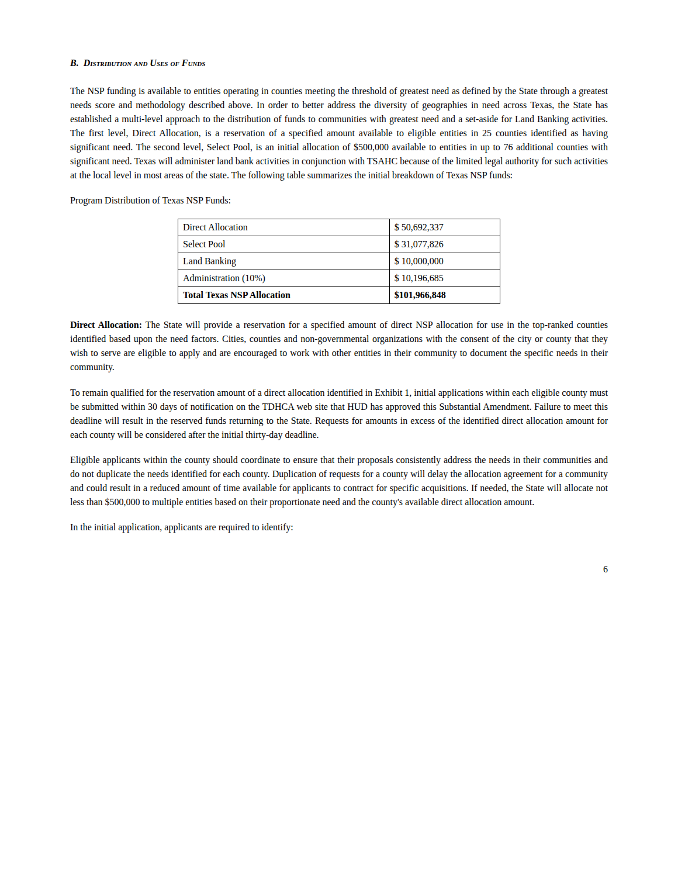B. Distribution and Uses of Funds
The NSP funding is available to entities operating in counties meeting the threshold of greatest need as defined by the State through a greatest needs score and methodology described above. In order to better address the diversity of geographies in need across Texas, the State has established a multi-level approach to the distribution of funds to communities with greatest need and a set-aside for Land Banking activities. The first level, Direct Allocation, is a reservation of a specified amount available to eligible entities in 25 counties identified as having significant need. The second level, Select Pool, is an initial allocation of $500,000 available to entities in up to 76 additional counties with significant need. Texas will administer land bank activities in conjunction with TSAHC because of the limited legal authority for such activities at the local level in most areas of the state. The following table summarizes the initial breakdown of Texas NSP funds:
Program Distribution of Texas NSP Funds:
| Direct Allocation | $ 50,692,337 |
| Select Pool | $ 31,077,826 |
| Land Banking | $ 10,000,000 |
| Administration (10%) | $ 10,196,685 |
| Total Texas NSP Allocation | $101,966,848 |
Direct Allocation: The State will provide a reservation for a specified amount of direct NSP allocation for use in the top-ranked counties identified based upon the need factors. Cities, counties and non-governmental organizations with the consent of the city or county that they wish to serve are eligible to apply and are encouraged to work with other entities in their community to document the specific needs in their community.
To remain qualified for the reservation amount of a direct allocation identified in Exhibit 1, initial applications within each eligible county must be submitted within 30 days of notification on the TDHCA web site that HUD has approved this Substantial Amendment. Failure to meet this deadline will result in the reserved funds returning to the State. Requests for amounts in excess of the identified direct allocation amount for each county will be considered after the initial thirty-day deadline.
Eligible applicants within the county should coordinate to ensure that their proposals consistently address the needs in their communities and do not duplicate the needs identified for each county. Duplication of requests for a county will delay the allocation agreement for a community and could result in a reduced amount of time available for applicants to contract for specific acquisitions. If needed, the State will allocate not less than $500,000 to multiple entities based on their proportionate need and the county's available direct allocation amount.
In the initial application, applicants are required to identify:
6